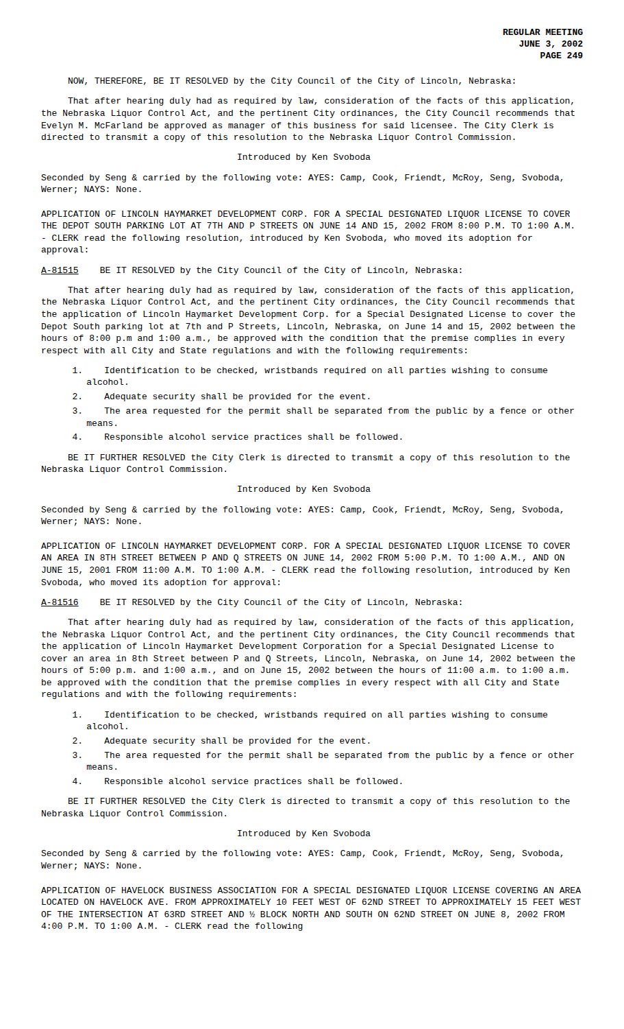REGULAR MEETING
JUNE 3, 2002
PAGE 249
NOW, THEREFORE, BE IT RESOLVED by the City Council of the City of Lincoln, Nebraska:
That after hearing duly had as required by law, consideration of the facts of this application, the Nebraska Liquor Control Act, and the pertinent City ordinances, the City Council recommends that Evelyn M. McFarland be approved as manager of this business for said licensee. The City Clerk is directed to transmit a copy of this resolution to the Nebraska Liquor Control Commission.
Introduced by Ken Svoboda
Seconded by Seng & carried by the following vote: AYES: Camp, Cook, Friendt, McRoy, Seng, Svoboda, Werner; NAYS: None.
APPLICATION OF LINCOLN HAYMARKET DEVELOPMENT CORP. FOR A SPECIAL DESIGNATED LIQUOR LICENSE TO COVER THE DEPOT SOUTH PARKING LOT AT 7TH AND P STREETS ON JUNE 14 AND 15, 2002 FROM 8:00 P.M. TO 1:00 A.M. - CLERK read the following resolution, introduced by Ken Svoboda, who moved its adoption for approval:
A-81515 BE IT RESOLVED by the City Council of the City of Lincoln, Nebraska:
That after hearing duly had as required by law, consideration of the facts of this application, the Nebraska Liquor Control Act, and the pertinent City ordinances, the City Council recommends that the application of Lincoln Haymarket Development Corp. for a Special Designated License to cover the Depot South parking lot at 7th and P Streets, Lincoln, Nebraska, on June 14 and 15, 2002 between the hours of 8:00 p.m and 1:00 a.m., be approved with the condition that the premise complies in every respect with all City and State regulations and with the following requirements:
1. Identification to be checked, wristbands required on all parties wishing to consume alcohol.
2. Adequate security shall be provided for the event.
3. The area requested for the permit shall be separated from the public by a fence or other means.
4. Responsible alcohol service practices shall be followed.
BE IT FURTHER RESOLVED the City Clerk is directed to transmit a copy of this resolution to the Nebraska Liquor Control Commission.
Introduced by Ken Svoboda
Seconded by Seng & carried by the following vote: AYES: Camp, Cook, Friendt, McRoy, Seng, Svoboda, Werner; NAYS: None.
APPLICATION OF LINCOLN HAYMARKET DEVELOPMENT CORP. FOR A SPECIAL DESIGNATED LIQUOR LICENSE TO COVER AN AREA IN 8TH STREET BETWEEN P AND Q STREETS ON JUNE 14, 2002 FROM 5:00 P.M. TO 1:00 A.M., AND ON JUNE 15, 2001 FROM 11:00 A.M. TO 1:00 A.M. - CLERK read the following resolution, introduced by Ken Svoboda, who moved its adoption for approval:
A-81516 BE IT RESOLVED by the City Council of the City of Lincoln, Nebraska:
That after hearing duly had as required by law, consideration of the facts of this application, the Nebraska Liquor Control Act, and the pertinent City ordinances, the City Council recommends that the application of Lincoln Haymarket Development Corporation for a Special Designated License to cover an area in 8th Street between P and Q Streets, Lincoln, Nebraska, on June 14, 2002 between the hours of 5:00 p.m. and 1:00 a.m., and on June 15, 2002 between the hours of 11:00 a.m. to 1:00 a.m. be approved with the condition that the premise complies in every respect with all City and State regulations and with the following requirements:
1. Identification to be checked, wristbands required on all parties wishing to consume alcohol.
2. Adequate security shall be provided for the event.
3. The area requested for the permit shall be separated from the public by a fence or other means.
4. Responsible alcohol service practices shall be followed.
BE IT FURTHER RESOLVED the City Clerk is directed to transmit a copy of this resolution to the Nebraska Liquor Control Commission.
Introduced by Ken Svoboda
Seconded by Seng & carried by the following vote: AYES: Camp, Cook, Friendt, McRoy, Seng, Svoboda, Werner; NAYS: None.
APPLICATION OF HAVELOCK BUSINESS ASSOCIATION FOR A SPECIAL DESIGNATED LIQUOR LICENSE COVERING AN AREA LOCATED ON HAVELOCK AVE. FROM APPROXIMATELY 10 FEET WEST OF 62ND STREET TO APPROXIMATELY 15 FEET WEST OF THE INTERSECTION AT 63RD STREET AND ½ BLOCK NORTH AND SOUTH ON 62ND STREET ON JUNE 8, 2002 FROM 4:00 P.M. TO 1:00 A.M. - CLERK read the following